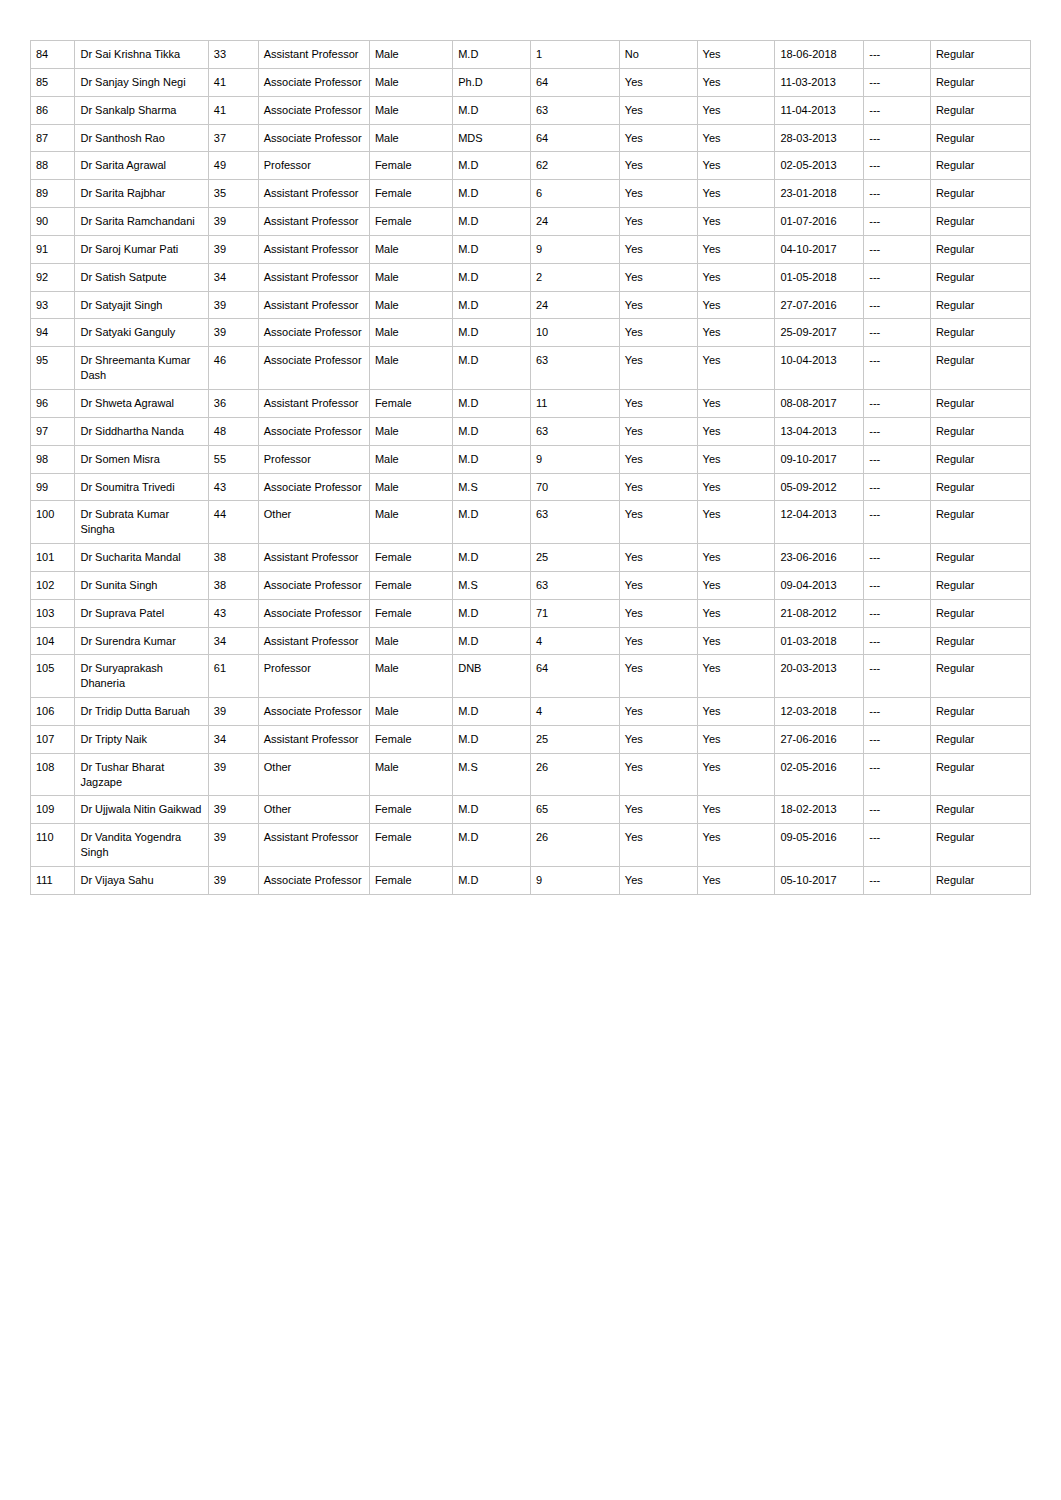| 84 | Dr Sai Krishna Tikka | 33 | Assistant Professor | Male | M.D | 1 | No | Yes | 18-06-2018 | --- | Regular |
| 85 | Dr Sanjay Singh Negi | 41 | Associate Professor | Male | Ph.D | 64 | Yes | Yes | 11-03-2013 | --- | Regular |
| 86 | Dr Sankalp Sharma | 41 | Associate Professor | Male | M.D | 63 | Yes | Yes | 11-04-2013 | --- | Regular |
| 87 | Dr Santhosh Rao | 37 | Associate Professor | Male | MDS | 64 | Yes | Yes | 28-03-2013 | --- | Regular |
| 88 | Dr Sarita Agrawal | 49 | Professor | Female | M.D | 62 | Yes | Yes | 02-05-2013 | --- | Regular |
| 89 | Dr Sarita Rajbhar | 35 | Assistant Professor | Female | M.D | 6 | Yes | Yes | 23-01-2018 | --- | Regular |
| 90 | Dr Sarita Ramchandani | 39 | Assistant Professor | Female | M.D | 24 | Yes | Yes | 01-07-2016 | --- | Regular |
| 91 | Dr Saroj Kumar Pati | 39 | Assistant Professor | Male | M.D | 9 | Yes | Yes | 04-10-2017 | --- | Regular |
| 92 | Dr Satish Satpute | 34 | Assistant Professor | Male | M.D | 2 | Yes | Yes | 01-05-2018 | --- | Regular |
| 93 | Dr Satyajit Singh | 39 | Assistant Professor | Male | M.D | 24 | Yes | Yes | 27-07-2016 | --- | Regular |
| 94 | Dr Satyaki Ganguly | 39 | Associate Professor | Male | M.D | 10 | Yes | Yes | 25-09-2017 | --- | Regular |
| 95 | Dr Shreemanta Kumar Dash | 46 | Associate Professor | Male | M.D | 63 | Yes | Yes | 10-04-2013 | --- | Regular |
| 96 | Dr Shweta Agrawal | 36 | Assistant Professor | Female | M.D | 11 | Yes | Yes | 08-08-2017 | --- | Regular |
| 97 | Dr Siddhartha Nanda | 48 | Associate Professor | Male | M.D | 63 | Yes | Yes | 13-04-2013 | --- | Regular |
| 98 | Dr Somen Misra | 55 | Professor | Male | M.D | 9 | Yes | Yes | 09-10-2017 | --- | Regular |
| 99 | Dr Soumitra Trivedi | 43 | Associate Professor | Male | M.S | 70 | Yes | Yes | 05-09-2012 | --- | Regular |
| 100 | Dr Subrata Kumar Singha | 44 | Other | Male | M.D | 63 | Yes | Yes | 12-04-2013 | --- | Regular |
| 101 | Dr Sucharita Mandal | 38 | Assistant Professor | Female | M.D | 25 | Yes | Yes | 23-06-2016 | --- | Regular |
| 102 | Dr Sunita Singh | 38 | Associate Professor | Female | M.S | 63 | Yes | Yes | 09-04-2013 | --- | Regular |
| 103 | Dr Suprava Patel | 43 | Associate Professor | Female | M.D | 71 | Yes | Yes | 21-08-2012 | --- | Regular |
| 104 | Dr Surendra Kumar | 34 | Assistant Professor | Male | M.D | 4 | Yes | Yes | 01-03-2018 | --- | Regular |
| 105 | Dr Suryaprakash Dhaneria | 61 | Professor | Male | DNB | 64 | Yes | Yes | 20-03-2013 | --- | Regular |
| 106 | Dr Tridip Dutta Baruah | 39 | Associate Professor | Male | M.D | 4 | Yes | Yes | 12-03-2018 | --- | Regular |
| 107 | Dr Tripty Naik | 34 | Assistant Professor | Female | M.D | 25 | Yes | Yes | 27-06-2016 | --- | Regular |
| 108 | Dr Tushar Bharat Jagzape | 39 | Other | Male | M.S | 26 | Yes | Yes | 02-05-2016 | --- | Regular |
| 109 | Dr Ujjwala Nitin Gaikwad | 39 | Other | Female | M.D | 65 | Yes | Yes | 18-02-2013 | --- | Regular |
| 110 | Dr Vandita Yogendra Singh | 39 | Assistant Professor | Female | M.D | 26 | Yes | Yes | 09-05-2016 | --- | Regular |
| 111 | Dr Vijaya Sahu | 39 | Associate Professor | Female | M.D | 9 | Yes | Yes | 05-10-2017 | --- | Regular |